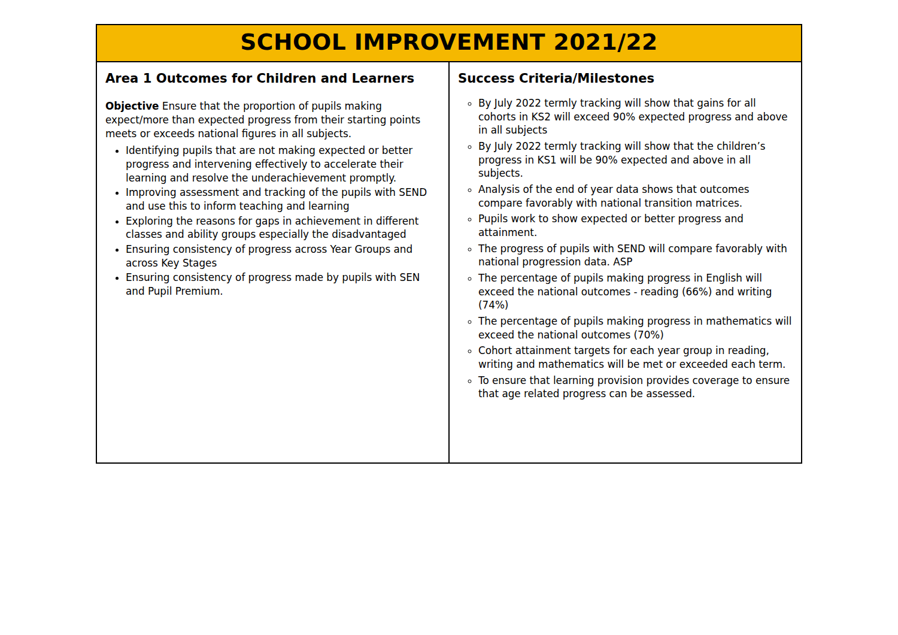| SCHOOL IMPROVEMENT 2021/22 |
| --- |
| Area 1 Outcomes for Children and Learners Objective Ensure that the proportion of pupils making expect/more than expected progress from their starting points meets or exceeds national figures in all subjects. Identifying pupils that are not making expected or better progress and intervening effectively to accelerate their learning and resolve the underachievement promptly. Improving assessment and tracking of the pupils with SEND and use this to inform teaching and learning Exploring the reasons for gaps in achievement in different classes and ability groups especially the disadvantaged Ensuring consistency of progress across Year Groups and across Key Stages Ensuring consistency of progress made by pupils with SEN and Pupil Premium. | Success Criteria/Milestones By July 2022 termly tracking will show that gains for all cohorts in KS2 will exceed 90% expected progress and above in all subjects By July 2022 termly tracking will show that the children’s progress in KS1 will be 90% expected and above in all subjects. Analysis of the end of year data shows that outcomes compare favorably with national transition matrices. Pupils work to show expected or better progress and attainment. The progress of pupils with SEND will compare favorably with national progression data. ASP The percentage of pupils making progress in English will exceed the national outcomes - reading (66%) and writing (74%) The percentage of pupils making progress in mathematics will exceed the national outcomes (70%) Cohort attainment targets for each year group in reading, writing and mathematics will be met or exceeded each term. To ensure that learning provision provides coverage to ensure that age related progress can be assessed. |